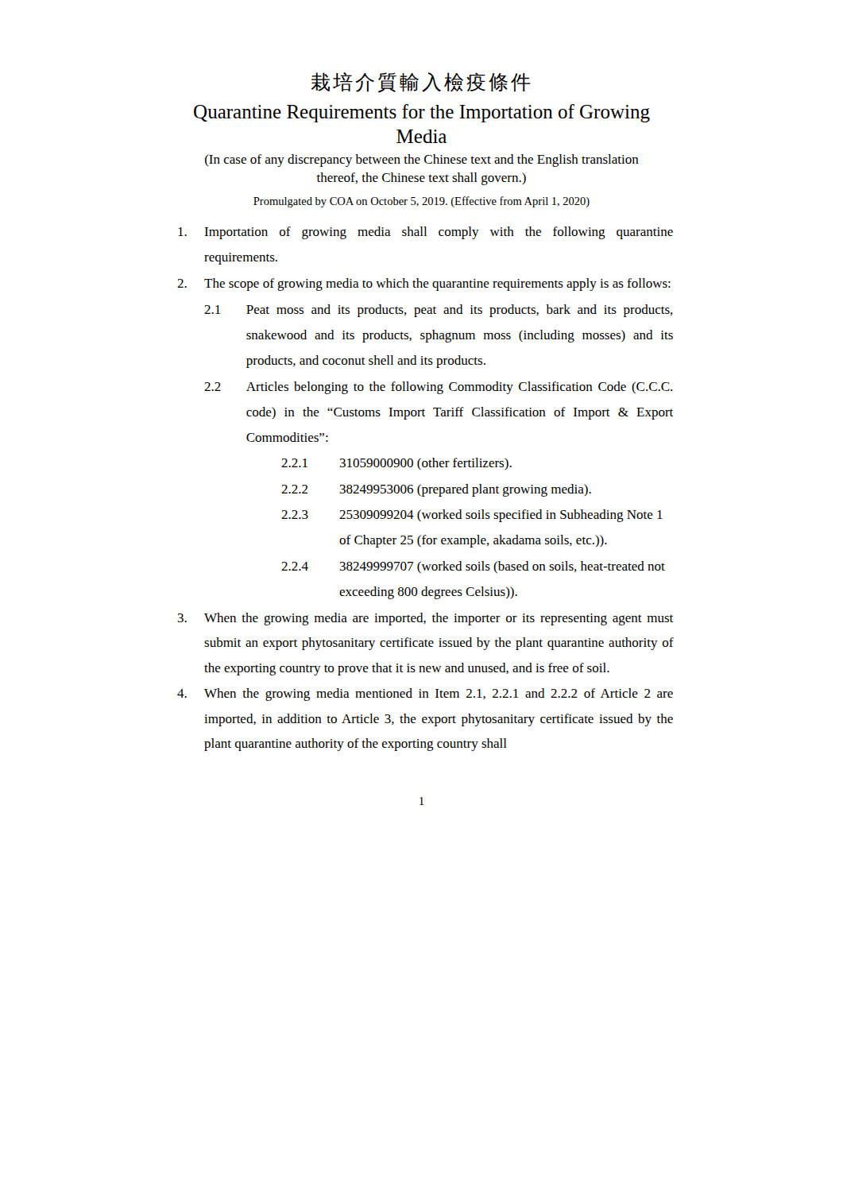栽培介質輸入檢疫條件
Quarantine Requirements for the Importation of Growing Media
(In case of any discrepancy between the Chinese text and the English translation
thereof, the Chinese text shall govern.)
Promulgated by COA on October 5, 2019. (Effective from April 1, 2020)
1. Importation of growing media shall comply with the following quarantine requirements.
2. The scope of growing media to which the quarantine requirements apply is as follows:
2.1 Peat moss and its products, peat and its products, bark and its products, snakewood and its products, sphagnum moss (including mosses) and its products, and coconut shell and its products.
2.2 Articles belonging to the following Commodity Classification Code (C.C.C. code) in the “Customs Import Tariff Classification of Import & Export Commodities”:
2.2.1 31059000900 (other fertilizers).
2.2.2 38249953006 (prepared plant growing media).
2.2.3 25309099204 (worked soils specified in Subheading Note 1 of Chapter 25 (for example, akadama soils, etc.)).
2.2.4 38249999707 (worked soils (based on soils, heat-treated not exceeding 800 degrees Celsius)).
3. When the growing media are imported, the importer or its representing agent must submit an export phytosanitary certificate issued by the plant quarantine authority of the exporting country to prove that it is new and unused, and is free of soil.
4. When the growing media mentioned in Item 2.1, 2.2.1 and 2.2.2 of Article 2 are imported, in addition to Article 3, the export phytosanitary certificate issued by the plant quarantine authority of the exporting country shall
1